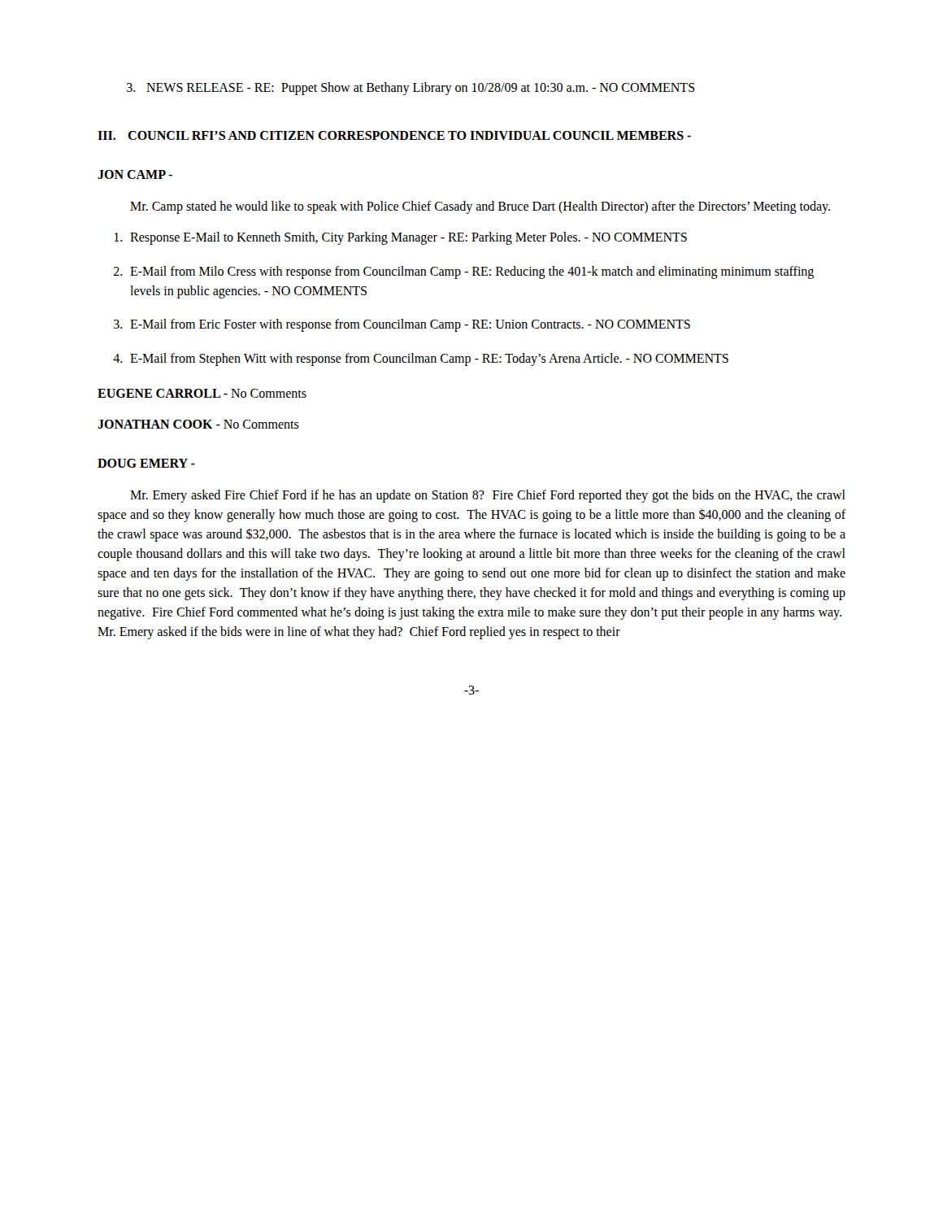3.
NEWS RELEASE - RE: Puppet Show at Bethany Library on 10/28/09 at 10:30 a.m. - NO COMMENTS
III.
COUNCIL RFI’S AND CITIZEN CORRESPONDENCE TO INDIVIDUAL COUNCIL MEMBERS -
JON CAMP -
Mr. Camp stated he would like to speak with Police Chief Casady and Bruce Dart (Health Director) after the Directors’ Meeting today.
Response E-Mail to Kenneth Smith, City Parking Manager - RE: Parking Meter Poles. - NO COMMENTS
E-Mail from Milo Cress with response from Councilman Camp - RE: Reducing the 401-k match and eliminating minimum staffing levels in public agencies. - NO COMMENTS
E-Mail from Eric Foster with response from Councilman Camp - RE: Union Contracts. - NO COMMENTS
E-Mail from Stephen Witt with response from Councilman Camp - RE: Today’s Arena Article. - NO COMMENTS
EUGENE CARROLL - No Comments
JONATHAN COOK - No Comments
DOUG EMERY -
Mr. Emery asked Fire Chief Ford if he has an update on Station 8? Fire Chief Ford reported they got the bids on the HVAC, the crawl space and so they know generally how much those are going to cost. The HVAC is going to be a little more than $40,000 and the cleaning of the crawl space was around $32,000. The asbestos that is in the area where the furnace is located which is inside the building is going to be a couple thousand dollars and this will take two days. They’re looking at around a little bit more than three weeks for the cleaning of the crawl space and ten days for the installation of the HVAC. They are going to send out one more bid for clean up to disinfect the station and make sure that no one gets sick. They don’t know if they have anything there, they have checked it for mold and things and everything is coming up negative. Fire Chief Ford commented what he’s doing is just taking the extra mile to make sure they don’t put their people in any harms way. Mr. Emery asked if the bids were in line of what they had? Chief Ford replied yes in respect to their
-3-